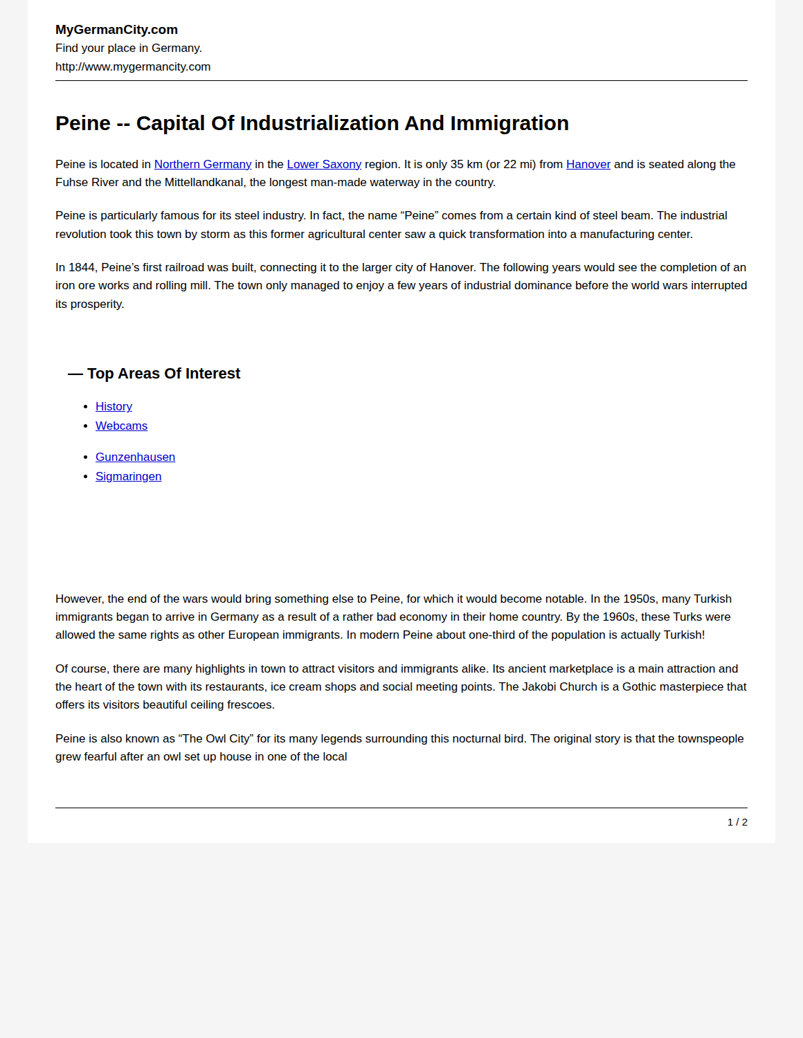MyGermanCity.com
Find your place in Germany.
http://www.mygermancity.com
Peine -- Capital Of Industrialization And Immigration
Peine is located in Northern Germany in the Lower Saxony region. It is only 35 km (or 22 mi) from Hanover and is seated along the Fuhse River and the Mittellandkanal, the longest man-made waterway in the country.
Peine is particularly famous for its steel industry. In fact, the name “Peine” comes from a certain kind of steel beam. The industrial revolution took this town by storm as this former agricultural center saw a quick transformation into a manufacturing center.
In 1844, Peine’s first railroad was built, connecting it to the larger city of Hanover. The following years would see the completion of an iron ore works and rolling mill. The town only managed to enjoy a few years of industrial dominance before the world wars interrupted its prosperity.
— Top Areas Of Interest
History
Webcams
Gunzenhausen
Sigmaringen
However, the end of the wars would bring something else to Peine, for which it would become notable. In the 1950s, many Turkish immigrants began to arrive in Germany as a result of a rather bad economy in their home country. By the 1960s, these Turks were allowed the same rights as other European immigrants. In modern Peine about one-third of the population is actually Turkish!
Of course, there are many highlights in town to attract visitors and immigrants alike. Its ancient marketplace is a main attraction and the heart of the town with its restaurants, ice cream shops and social meeting points. The Jakobi Church is a Gothic masterpiece that offers its visitors beautiful ceiling frescoes.
Peine is also known as “The Owl City” for its many legends surrounding this nocturnal bird. The original story is that the townspeople grew fearful after an owl set up house in one of the local
1 / 2